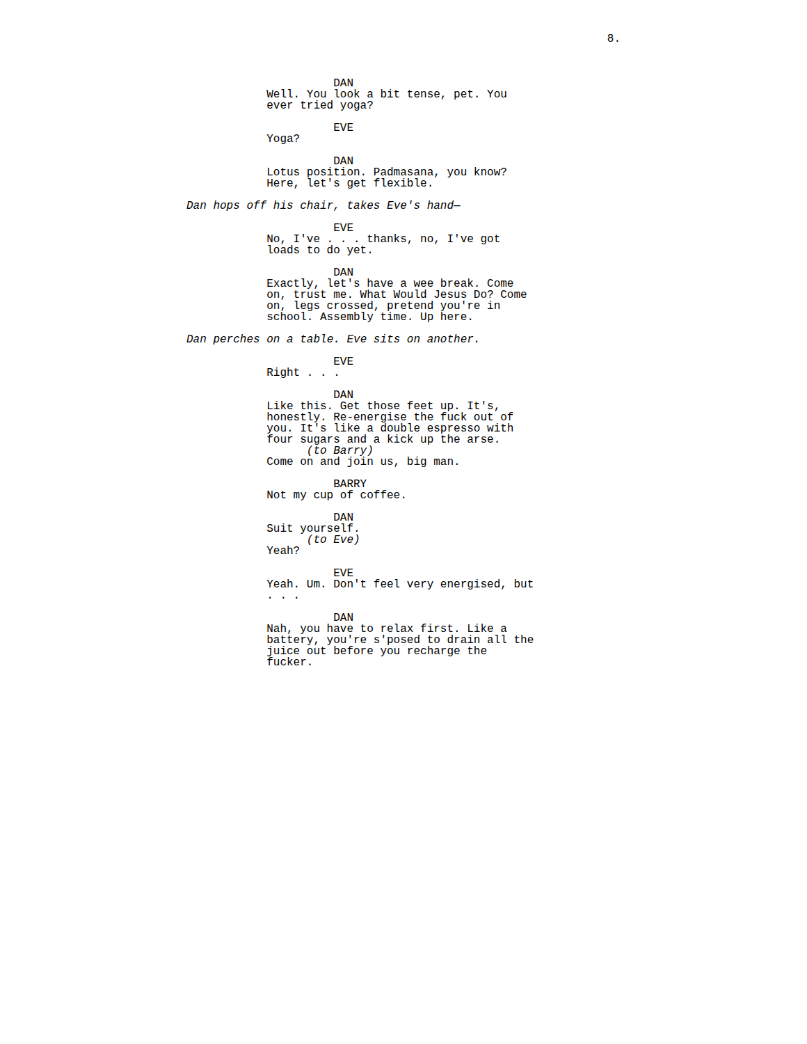8.
DAN
Well. You look a bit tense, pet. You ever tried yoga?
EVE
Yoga?
DAN
Lotus position. Padmasana, you know? Here, let's get flexible.
Dan hops off his chair, takes Eve's hand—
EVE
No, I've . . . thanks, no, I've got loads to do yet.
DAN
Exactly, let's have a wee break. Come on, trust me. What Would Jesus Do? Come on, legs crossed, pretend you're in school. Assembly time. Up here.
Dan perches on a table. Eve sits on another.
EVE
Right . . .
DAN
Like this. Get those feet up. It's, honestly. Re-energise the fuck out of you. It's like a double espresso with four sugars and a kick up the arse.
(to Barry)
Come on and join us, big man.
BARRY
Not my cup of coffee.
DAN
Suit yourself.
(to Eve)
Yeah?
EVE
Yeah. Um. Don't feel very energised, but . . .
DAN
Nah, you have to relax first. Like a battery, you're s'posed to drain all the juice out before you recharge the fucker.